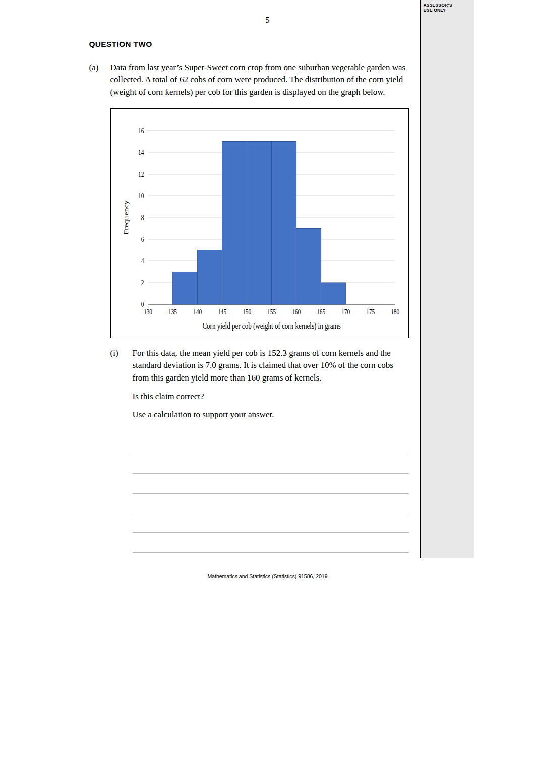ASSESSOR’S
USE ONLY
5
QUESTION TWO
(a)
Data from last year’s Super-Sweet corn crop from one suburban vegetable garden was collected. A total of 62 cobs of corn were produced. The distribution of the corn yield (weight of corn kernels) per cob for this garden is displayed on the graph below.
16 14 12 10 8 6 4 2 0 Frequency 130 135 140 145 150 155 160 165 170 175 180 Corn yield per cob (weight of corn kernels) in grams
(i)
For this data, the mean yield per cob is 152.3 grams of corn kernels and the standard deviation is 7.0 grams. It is claimed that over 10% of the corn cobs from this garden yield more than 160 grams of kernels.
Is this claim correct?
Use a calculation to support your answer.
Mathematics and Statistics (Statistics) 91586, 2019